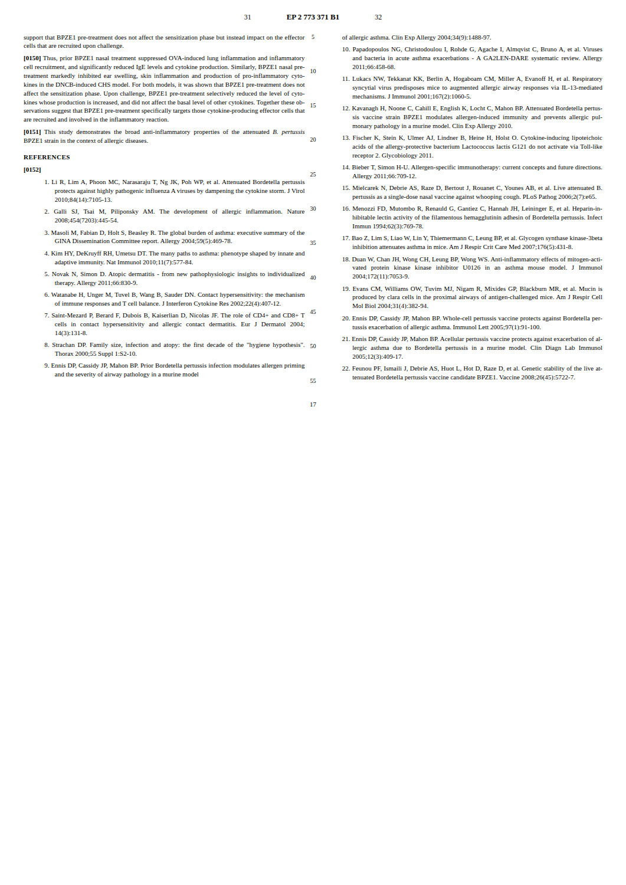31 EP 2 773 371 B1 32
5 10 15 20 25 30 35 40 45 50 55
support that BPZE1 pre-treatment does not affect the sensitization phase but instead impact on the effector cells that are recruited upon challenge.
[0150] Thus, prior BPZE1 nasal treatment suppressed OVA-induced lung inflammation and inflammatory cell recruitment, and significantly reduced IgE levels and cytokine production. Similarly, BPZE1 nasal pre-treatment markedly inhibited ear swelling, skin inflammation and production of pro-inflammatory cytokines in the DNCB-induced CHS model. For both models, it was shown that BPZE1 pre-treatment does not affect the sensitization phase. Upon challenge, BPZE1 pre-treatment selectively reduced the level of cytokines whose production is increased, and did not affect the basal level of other cytokines. Together these observations suggest that BPZE1 pre-treatment specifically targets those cytokine-producing effector cells that are recruited and involved in the inflammatory reaction.
[0151] This study demonstrates the broad anti-inflammatory properties of the attenuated B. pertussis BPZE1 strain in the context of allergic diseases.
REFERENCES
[0152]
1. Li R, Lim A, Phoon MC, Narasaraju T, Ng JK, Poh WP, et al. Attenuated Bordetella pertussis protects against highly pathogenic influenza A viruses by dampening the cytokine storm. J Virol 2010;84(14):7105-13.
2. Galli SJ, Tsai M, Piliponsky AM. The development of allergic inflammation. Nature 2008;454(7203):445-54.
3. Masoli M, Fabian D, Holt S, Beasley R. The global burden of asthma: executive summary of the GINA Dissemination Committee report. Allergy 2004;59(5):469-78.
4. Kim HY, DeKruyff RH, Umetsu DT. The many paths to asthma: phenotype shaped by innate and adaptive immunity. Nat Immunol 2010;11(7):577-84.
5. Novak N, Simon D. Atopic dermatitis - from new pathophysiologic insights to individualized therapy. Allergy 2011;66:830-9.
6. Watanabe H, Unger M, Tuvel B, Wang B, Sauder DN. Contact hypersensitivity: the mechanism of immune responses and T cell balance. J Interferon Cytokine Res 2002;22(4):407-12.
7. Saint-Mezard P, Berard F, Dubois B, Kaiserlian D, Nicolas JF. The role of CD4+ and CD8+ T cells in contact hypersensitivity and allergic contact dermatitis. Eur J Dermatol 2004; 14(3):131-8.
8. Strachan DP. Family size, infection and atopy: the first decade of the "hygiene hypothesis". Thorax 2000;55 Suppl 1:S2-10.
9. Ennis DP, Cassidy JP, Mahon BP. Prior Bordetella pertussis infection modulates allergen priming and the severity of airway pathology in a murine model
of allergic asthma. Clin Exp Allergy 2004;34(9):1488-97.
10. Papadopoulos NG, Christodoulou I, Rohde G, Agache I, Almqvist C, Bruno A, et al. Viruses and bacteria in acute asthma exacerbations - A GA2LEN-DARE systematic review. Allergy 2011;66:458-68.
11. Lukacs NW, Tekkanat KK, Berlin A, Hogaboam CM, Miller A, Evanoff H, et al. Respiratory syncytial virus predisposes mice to augmented allergic airway responses via IL-13-mediated mechanisms. J Immunol 2001;167(2):1060-5.
12. Kavanagh H, Noone C, Cahill E, English K, Locht C, Mahon BP. Attenuated Bordetella pertussis vaccine strain BPZE1 modulates allergen-induced immunity and prevents allergic pulmonary pathology in a murine model. Clin Exp Allergy 2010.
13. Fischer K, Stein K, Ulmer AJ, Lindner B, Heine H, Holst O. Cytokine-inducing lipoteichoic acids of the allergy-protective bacterium Lactococcus lactis G121 do not activate via Toll-like receptor 2. Glycobiology 2011.
14. Bieber T, Simon H-U. Allergen-specific immunotherapy: current concepts and future directions. Allergy 2011;66:709-12.
15. Mielcarek N, Debrie AS, Raze D, Bertout J, Rouanet C, Younes AB, et al. Live attenuated B. pertussis as a single-dose nasal vaccine against whooping cough. PLoS Pathog 2006;2(7):e65.
16. Menozzi FD, Mutombo R, Renauld G, Gantiez C, Hannah JH, Leininger E, et al. Heparin-inhibitable lectin activity of the filamentous hemagglutinin adhesin of Bordetella pertussis. Infect Immun 1994;62(3):769-78.
17. Bao Z, Lim S, Liao W, Lin Y, Thiemermann C, Leung BP, et al. Glycogen synthase kinase-3beta inhibition attenuates asthma in mice. Am J Respir Crit Care Med 2007;176(5):431-8.
18. Duan W, Chan JH, Wong CH, Leung BP, Wong WS. Anti-inflammatory effects of mitogen-activated protein kinase kinase inhibitor U0126 in an asthma mouse model. J Immunol 2004;172(11):7053-9.
19. Evans CM, Williams OW, Tuvim MJ, Nigam R, Mixides GP, Blackburn MR, et al. Mucin is produced by clara cells in the proximal airways of antigen-challenged mice. Am J Respir Cell Mol Biol 2004;31(4):382-94.
20. Ennis DP, Cassidy JP, Mahon BP. Whole-cell pertussis vaccine protects against Bordetella pertussis exacerbation of allergic asthma. Immunol Lett 2005;97(1):91-100.
21. Ennis DP, Cassidy JP, Mahon BP. Acellular pertussis vaccine protects against exacerbation of allergic asthma due to Bordetella pertussis in a murine model. Clin Diagn Lab Immunol 2005;12(3):409-17.
22. Feunou PF, Ismaili J, Debrie AS, Huot L, Hot D, Raze D, et al. Genetic stability of the live attenuated Bordetella pertussis vaccine candidate BPZE1. Vaccine 2008;26(45):5722-7.
17